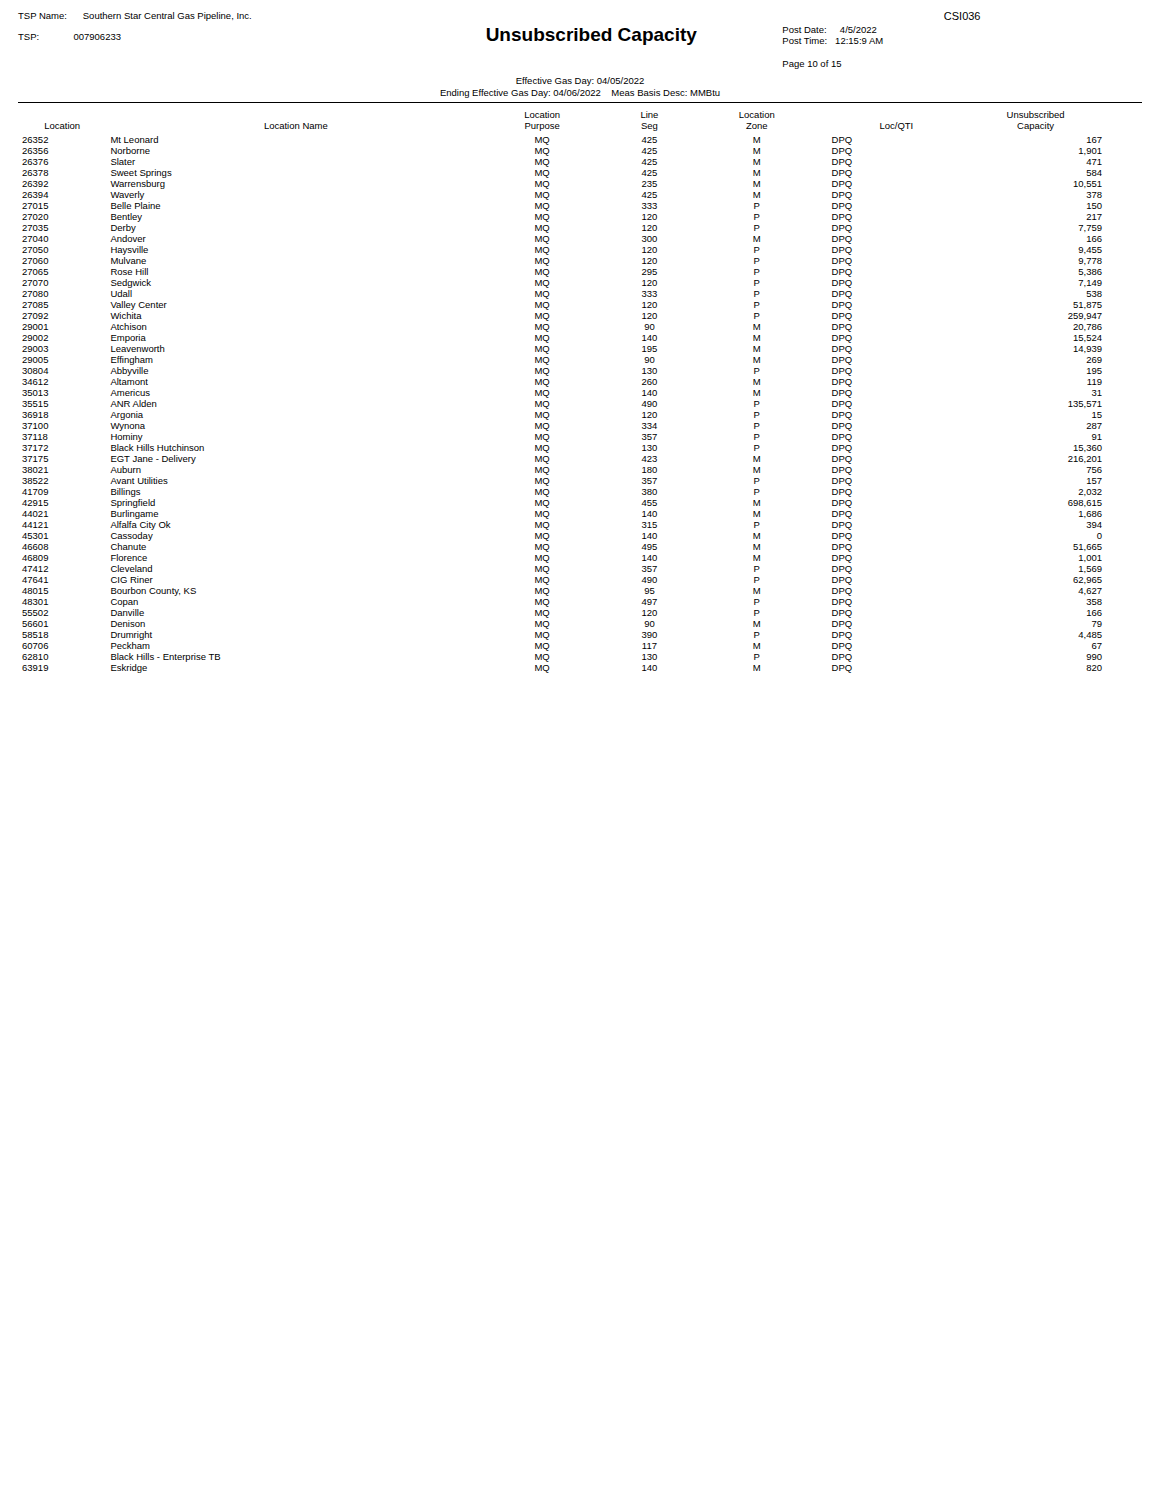| TSP Name: Southern Star Central Gas Pipeline, Inc. TSP: 007906233 | Unsubscribed Capacity | CSI036 Post Date: 4/5/2022 Post Time: 12:15:9 AM Page 10 of 15 |
Effective Gas Day: 04/05/2022
Ending Effective Gas Day: 04/06/2022 Meas Basis Desc: MMBtu
| Location | Location Name | Location Purpose | Line Seg | Location Zone | Loc/QTI | Unsubscribed Capacity |
| --- | --- | --- | --- | --- | --- | --- |
| 26352 | Mt Leonard | MQ | 425 | M | DPQ | 167 |
| 26356 | Norborne | MQ | 425 | M | DPQ | 1,901 |
| 26376 | Slater | MQ | 425 | M | DPQ | 471 |
| 26378 | Sweet Springs | MQ | 425 | M | DPQ | 584 |
| 26392 | Warrensburg | MQ | 235 | M | DPQ | 10,551 |
| 26394 | Waverly | MQ | 425 | M | DPQ | 378 |
| 27015 | Belle Plaine | MQ | 333 | P | DPQ | 150 |
| 27020 | Bentley | MQ | 120 | P | DPQ | 217 |
| 27035 | Derby | MQ | 120 | P | DPQ | 7,759 |
| 27040 | Andover | MQ | 300 | M | DPQ | 166 |
| 27050 | Haysville | MQ | 120 | P | DPQ | 9,455 |
| 27060 | Mulvane | MQ | 120 | P | DPQ | 9,778 |
| 27065 | Rose Hill | MQ | 295 | P | DPQ | 5,386 |
| 27070 | Sedgwick | MQ | 120 | P | DPQ | 7,149 |
| 27080 | Udall | MQ | 333 | P | DPQ | 538 |
| 27085 | Valley Center | MQ | 120 | P | DPQ | 51,875 |
| 27092 | Wichita | MQ | 120 | P | DPQ | 259,947 |
| 29001 | Atchison | MQ | 90 | M | DPQ | 20,786 |
| 29002 | Emporia | MQ | 140 | M | DPQ | 15,524 |
| 29003 | Leavenworth | MQ | 195 | M | DPQ | 14,939 |
| 29005 | Effingham | MQ | 90 | M | DPQ | 269 |
| 30804 | Abbyville | MQ | 130 | P | DPQ | 195 |
| 34612 | Altamont | MQ | 260 | M | DPQ | 119 |
| 35013 | Americus | MQ | 140 | M | DPQ | 31 |
| 35515 | ANR Alden | MQ | 490 | P | DPQ | 135,571 |
| 36918 | Argonia | MQ | 120 | P | DPQ | 15 |
| 37100 | Wynona | MQ | 334 | P | DPQ | 287 |
| 37118 | Hominy | MQ | 357 | P | DPQ | 91 |
| 37172 | Black Hills Hutchinson | MQ | 130 | P | DPQ | 15,360 |
| 37175 | EGT Jane - Delivery | MQ | 423 | M | DPQ | 216,201 |
| 38021 | Auburn | MQ | 180 | M | DPQ | 756 |
| 38522 | Avant Utilities | MQ | 357 | P | DPQ | 157 |
| 41709 | Billings | MQ | 380 | P | DPQ | 2,032 |
| 42915 | Springfield | MQ | 455 | M | DPQ | 698,615 |
| 44021 | Burlingame | MQ | 140 | M | DPQ | 1,686 |
| 44121 | Alfalfa City Ok | MQ | 315 | P | DPQ | 394 |
| 45301 | Cassoday | MQ | 140 | M | DPQ | 0 |
| 46608 | Chanute | MQ | 495 | M | DPQ | 51,665 |
| 46809 | Florence | MQ | 140 | M | DPQ | 1,001 |
| 47412 | Cleveland | MQ | 357 | P | DPQ | 1,569 |
| 47641 | CIG Riner | MQ | 490 | P | DPQ | 62,965 |
| 48015 | Bourbon County, KS | MQ | 95 | M | DPQ | 4,627 |
| 48301 | Copan | MQ | 497 | P | DPQ | 358 |
| 55502 | Danville | MQ | 120 | P | DPQ | 166 |
| 56601 | Denison | MQ | 90 | M | DPQ | 79 |
| 58518 | Drumright | MQ | 390 | P | DPQ | 4,485 |
| 60706 | Peckham | MQ | 117 | M | DPQ | 67 |
| 62810 | Black Hills - Enterprise TB | MQ | 130 | P | DPQ | 990 |
| 63919 | Eskridge | MQ | 140 | M | DPQ | 820 |